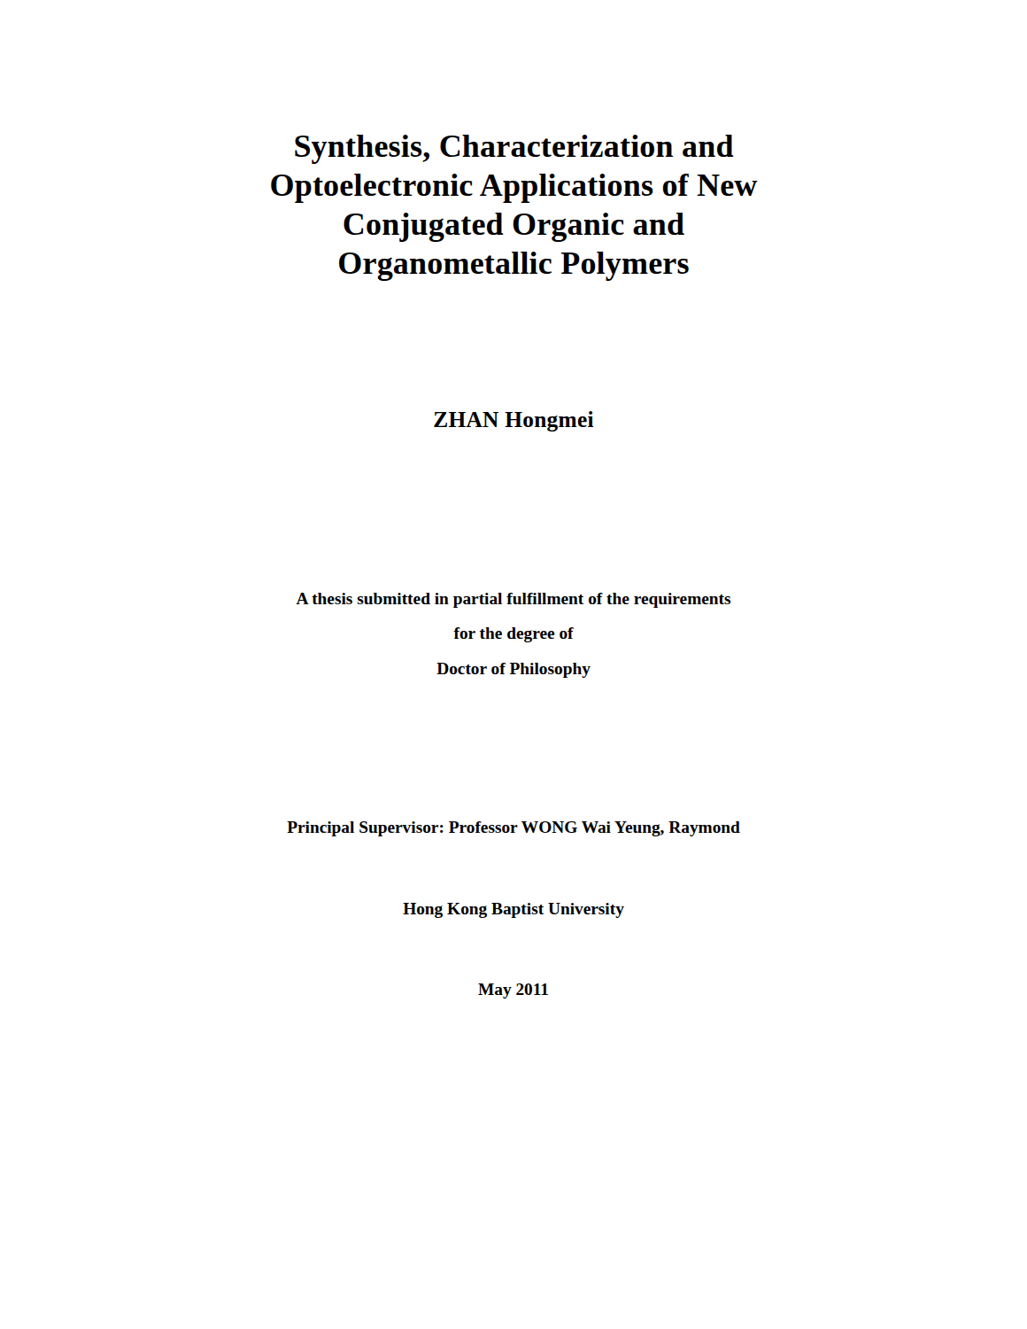Synthesis, Characterization and Optoelectronic Applications of New Conjugated Organic and Organometallic Polymers
ZHAN Hongmei
A thesis submitted in partial fulfillment of the requirements
for the degree of
Doctor of Philosophy
Principal Supervisor: Professor WONG Wai Yeung, Raymond
Hong Kong Baptist University
May 2011